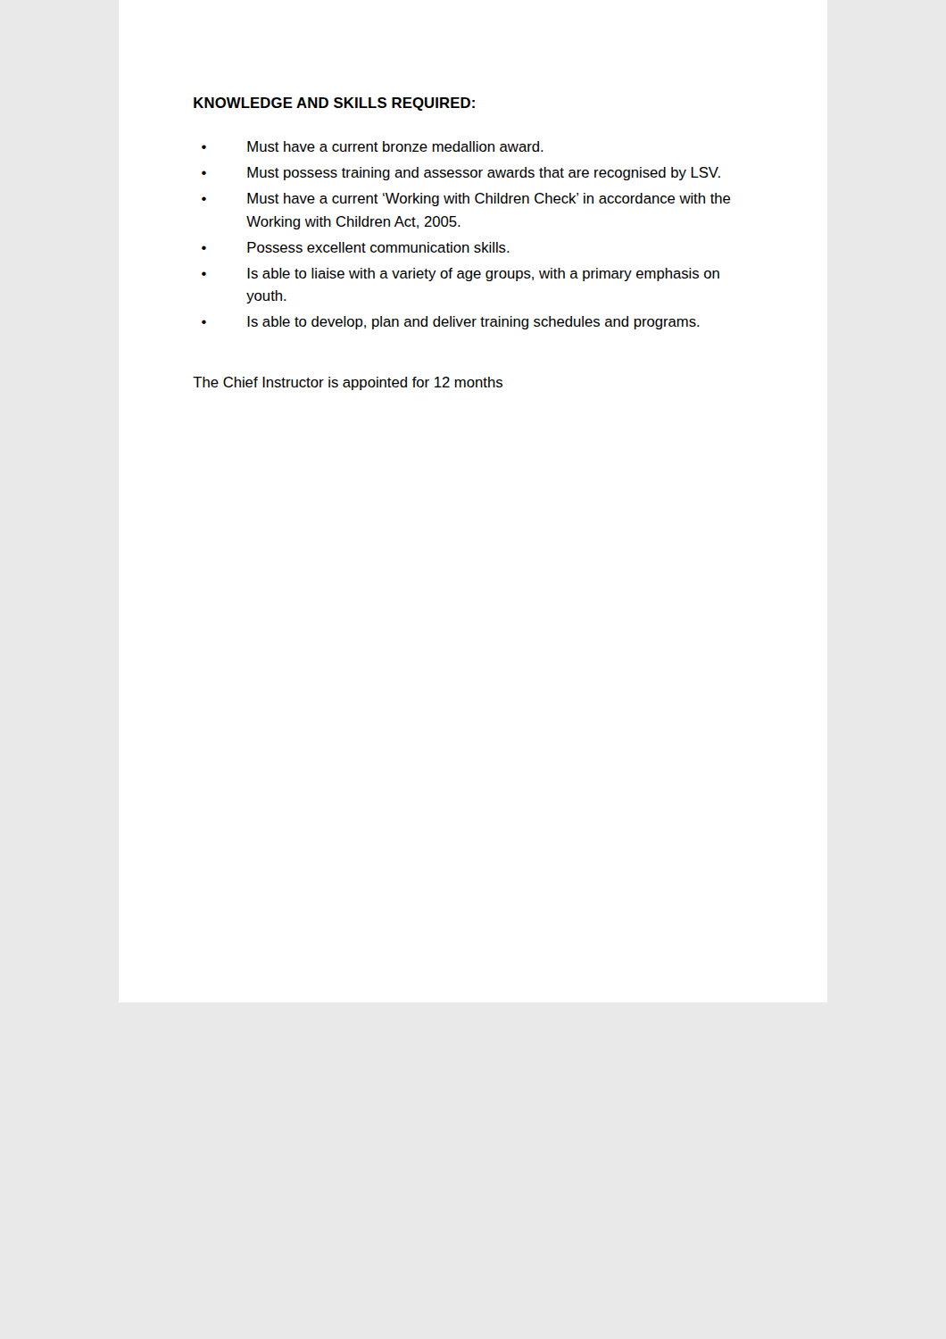KNOWLEDGE AND SKILLS REQUIRED:
Must have a current bronze medallion award.
Must possess training and assessor awards that are recognised by LSV.
Must have a current ‘Working with Children Check’ in accordance with the Working with Children Act, 2005.
Possess excellent communication skills.
Is able to liaise with a variety of age groups, with a primary emphasis on youth.
Is able to develop, plan and deliver training schedules and programs.
The Chief Instructor is appointed for 12 months